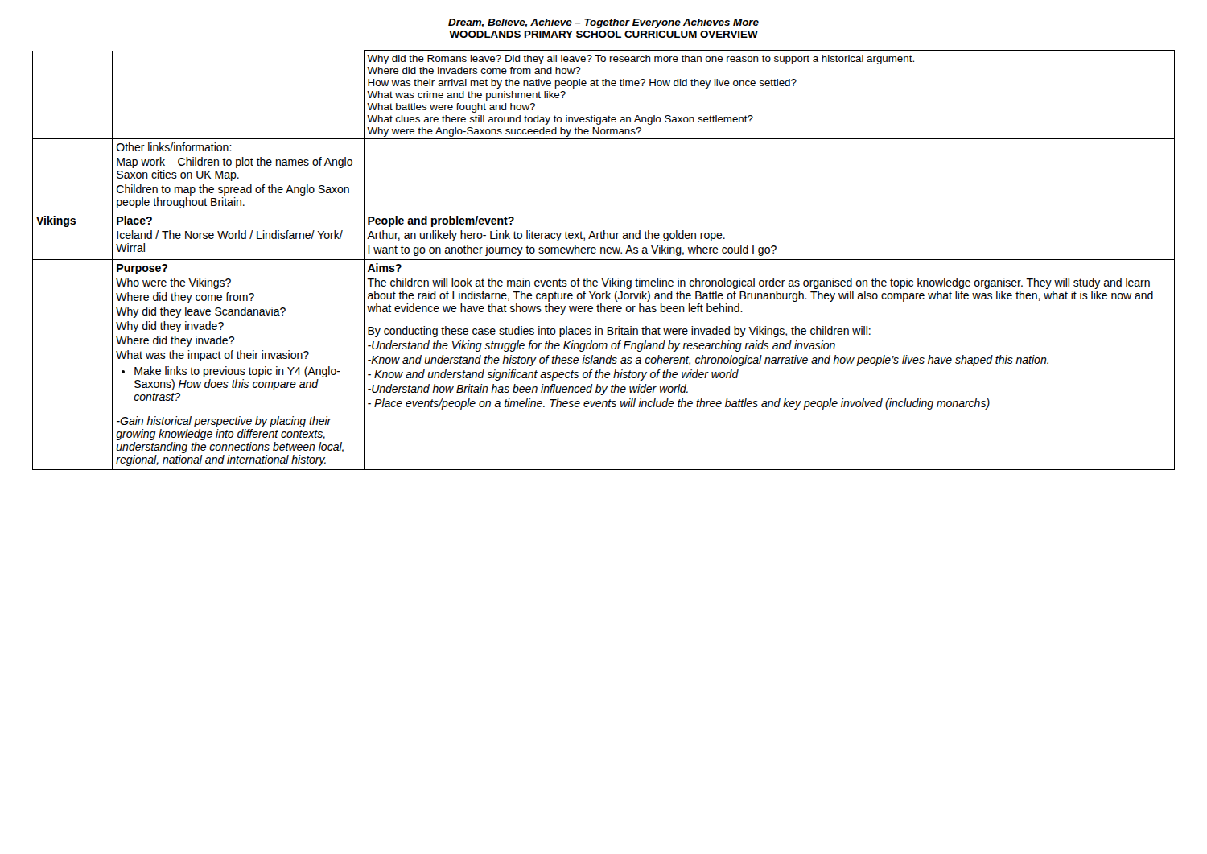Dream, Believe, Achieve – Together Everyone Achieves More
WOODLANDS PRIMARY SCHOOL CURRICULUM OVERVIEW
| | | Why did the Romans leave? Did they all leave? To research more than one reason to support a historical argument. Where did the invaders come from and how? How was their arrival met by the native people at the time? How did they live once settled? What was crime and the punishment like? What battles were fought and how? What clues are there still around today to investigate an Anglo Saxon settlement? Why were the Anglo-Saxons succeeded by the Normans? |
| | Other links/information: Map work – Children to plot the names of Anglo Saxon cities on UK Map. Children to map the spread of the Anglo Saxon people throughout Britain. | |
| Vikings | Place? Iceland / The Norse World / Lindisfarne/ York/ Wirral | People and problem/event? Arthur, an unlikely hero- Link to literacy text, Arthur and the golden rope. I want to go on another journey to somewhere new. As a Viking, where could I go? |
| | Purpose? Who were the Vikings? Where did they come from? Why did they leave Scandanavia? Why did they invade? Where did they invade? What was the impact of their invasion? Make links to previous topic in Y4 (Anglo- Saxons) How does this compare and contrast? -Gain historical perspective by placing their growing knowledge into different contexts, understanding the connections between local, regional, national and international history. | Aims? The children will look at the main events of the Viking timeline in chronological order as organised on the topic knowledge organiser. They will study and learn about the raid of Lindisfarne, The capture of York (Jorvik) and the Battle of Brunanburgh. They will also compare what life was like then, what it is like now and what evidence we have that shows they were there or has been left behind. By conducting these case studies into places in Britain that were invaded by Vikings, the children will: -Understand the Viking struggle for the Kingdom of England by researching raids and invasion -Know and understand the history of these islands as a coherent, chronological narrative and how people’s lives have shaped this nation. - Know and understand significant aspects of the history of the wider world -Understand how Britain has been influenced by the wider world. - Place events/people on a timeline. These events will include the three battles and key people involved (including monarchs) |